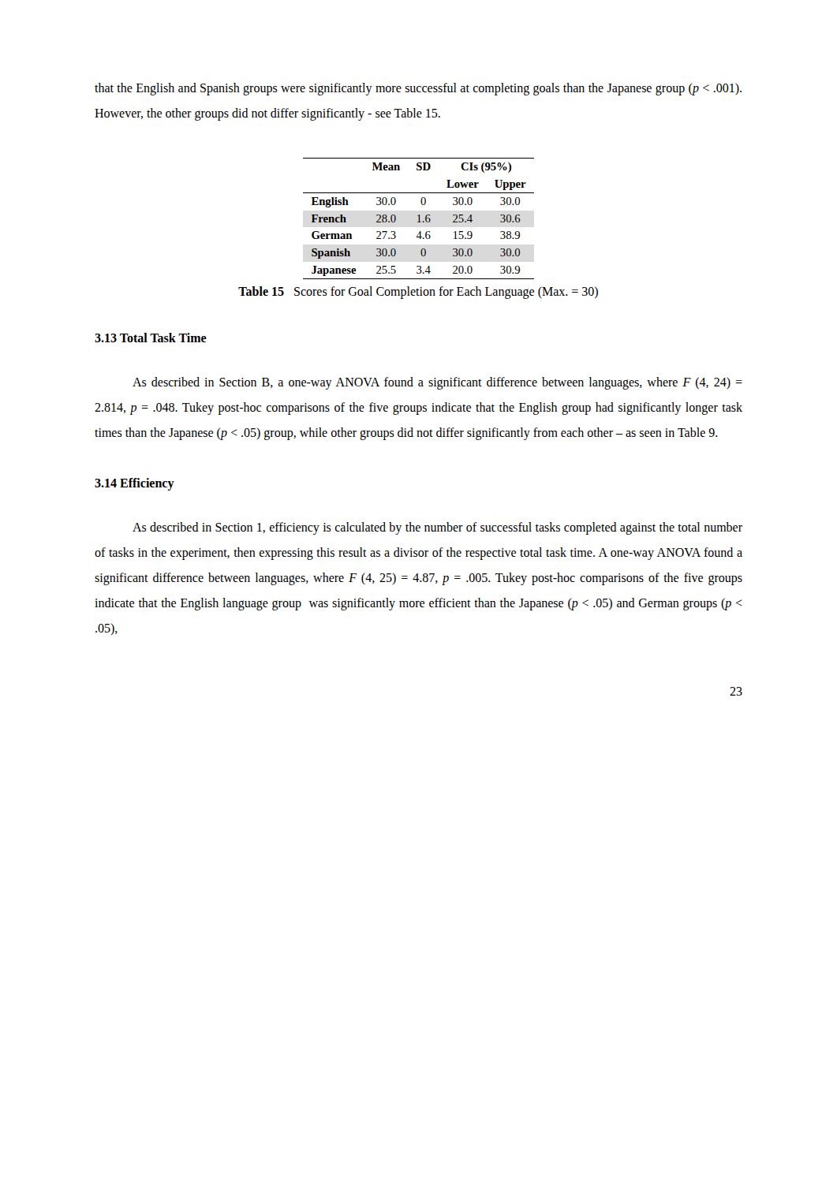that the English and Spanish groups were significantly more successful at completing goals than the Japanese group (p < .001). However, the other groups did not differ significantly - see Table 15.
| | Mean | SD | CIs (95%) |
| --- | --- | --- | --- |
| | | | Lower | Upper |
| English | 30.0 | 0 | 30.0 | 30.0 |
| French | 28.0 | 1.6 | 25.4 | 30.6 |
| German | 27.3 | 4.6 | 15.9 | 38.9 |
| Spanish | 30.0 | 0 | 30.0 | 30.0 |
| Japanese | 25.5 | 3.4 | 20.0 | 30.9 |
Table 15 Scores for Goal Completion for Each Language (Max. = 30)
3.13 Total Task Time
As described in Section B, a one-way ANOVA found a significant difference between languages, where F (4, 24) = 2.814, p = .048. Tukey post-hoc comparisons of the five groups indicate that the English group had significantly longer task times than the Japanese (p < .05) group, while other groups did not differ significantly from each other – as seen in Table 9.
3.14 Efficiency
As described in Section 1, efficiency is calculated by the number of successful tasks completed against the total number of tasks in the experiment, then expressing this result as a divisor of the respective total task time. A one-way ANOVA found a significant difference between languages, where F (4, 25) = 4.87, p = .005. Tukey post-hoc comparisons of the five groups indicate that the English language group was significantly more efficient than the Japanese (p < .05) and German groups (p < .05),
23